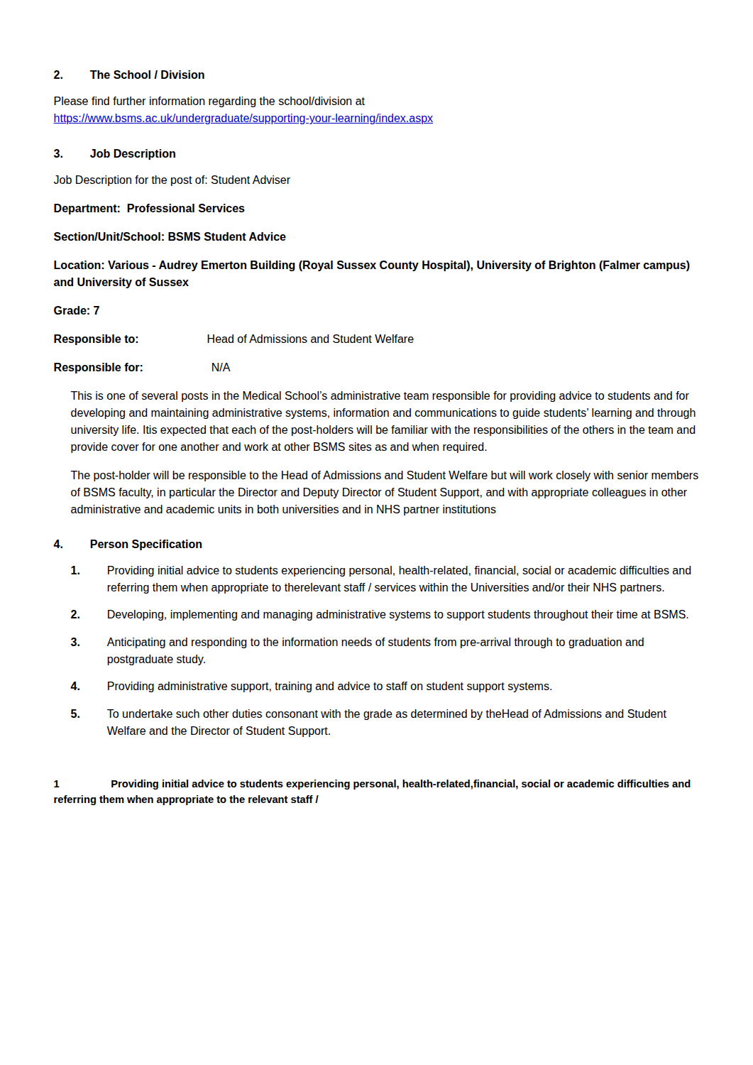2. The School / Division
Please find further information regarding the school/division at
https://www.bsms.ac.uk/undergraduate/supporting-your-learning/index.aspx
3. Job Description
Job Description for the post of: Student Adviser
Department: Professional Services
Section/Unit/School: BSMS Student Advice
Location: Various - Audrey Emerton Building (Royal Sussex County Hospital), University of Brighton (Falmer campus) and University of Sussex
Grade: 7
Responsible to: Head of Admissions and Student Welfare
Responsible for: N/A
This is one of several posts in the Medical School’s administrative team responsible for providing advice to students and for developing and maintaining administrative systems, information and communications to guide students’ learning and through university life. Itis expected that each of the post-holders will be familiar with the responsibilities of the others in the team and provide cover for one another and work at other BSMS sites as and when required.
The post-holder will be responsible to the Head of Admissions and Student Welfare but will work closely with senior members of BSMS faculty, in particular the Director and Deputy Director of Student Support, and with appropriate colleagues in other administrative and academic units in both universities and in NHS partner institutions
4. Person Specification
1. Providing initial advice to students experiencing personal, health-related, financial, social or academic difficulties and referring them when appropriate to therelevant staff / services within the Universities and/or their NHS partners.
2. Developing, implementing and managing administrative systems to support students throughout their time at BSMS.
3. Anticipating and responding to the information needs of students from pre-arrival through to graduation and postgraduate study.
4. Providing administrative support, training and advice to staff on student support systems.
5. To undertake such other duties consonant with the grade as determined by theHead of Admissions and Student Welfare and the Director of Student Support.
1 Providing initial advice to students experiencing personal, health-related,financial, social or academic difficulties and referring them when appropriate to the relevant staff /